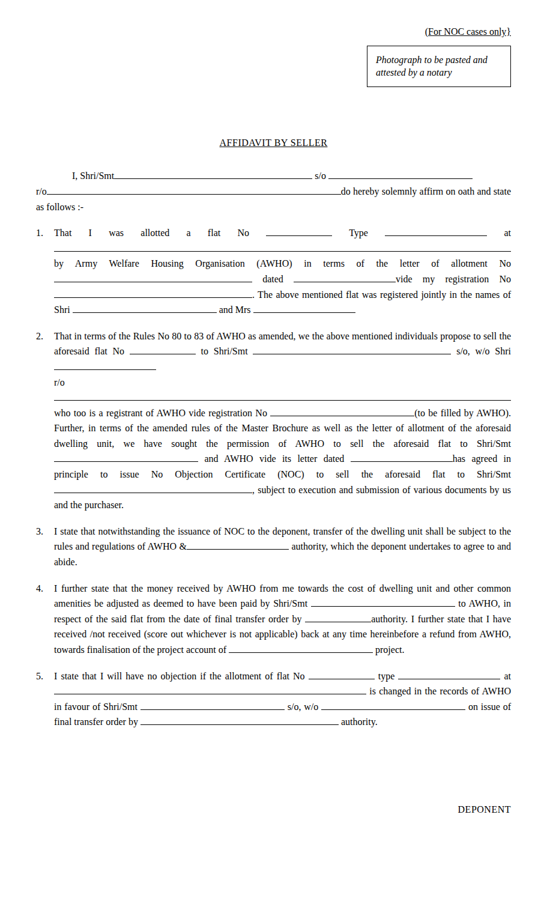(For NOC cases only}
Photograph to be pasted and attested by a notary
AFFIDAVIT BY SELLER
I, Shri/Smt s/o
r/o do hereby solemnly affirm on oath and state as follows :-
1.
That I was allotted a flat No Type at by Army Welfare Housing Organisation (AWHO) in terms of the letter of allotment No dated vide my registration No . The above mentioned flat was registered jointly in the names of Shri and Mrs
2.
That in terms of the Rules No 80 to 83 of AWHO as amended, we the above mentioned individuals propose to sell the aforesaid flat No to Shri/Smt s/o, w/o Shri
r/o
who too is a registrant of AWHO vide registration No (to be filled by AWHO). Further, in terms of the amended rules of the Master Brochure as well as the letter of allotment of the aforesaid dwelling unit, we have sought the permission of AWHO to sell the aforesaid flat to Shri/Smt and AWHO vide its letter dated has agreed in principle to issue No Objection Certificate (NOC) to sell the aforesaid flat to Shri/Smt , subject to execution and submission of various documents by us and the purchaser.
3.
I state that notwithstanding the issuance of NOC to the deponent, transfer of the dwelling unit shall be subject to the rules and regulations of AWHO & authority, which the deponent undertakes to agree to and abide.
4.
I further state that the money received by AWHO from me towards the cost of dwelling unit and other common amenities be adjusted as deemed to have been paid by Shri/Smt to AWHO, in respect of the said flat from the date of final transfer order by authority. I further state that I have received /not received (score out whichever is not applicable) back at any time hereinbefore a refund from AWHO, towards finalisation of the project account of project.
5.
I state that I will have no objection if the allotment of flat No type at is changed in the records of AWHO in favour of Shri/Smt s/o, w/o on issue of final transfer order by authority.
DEPONENT